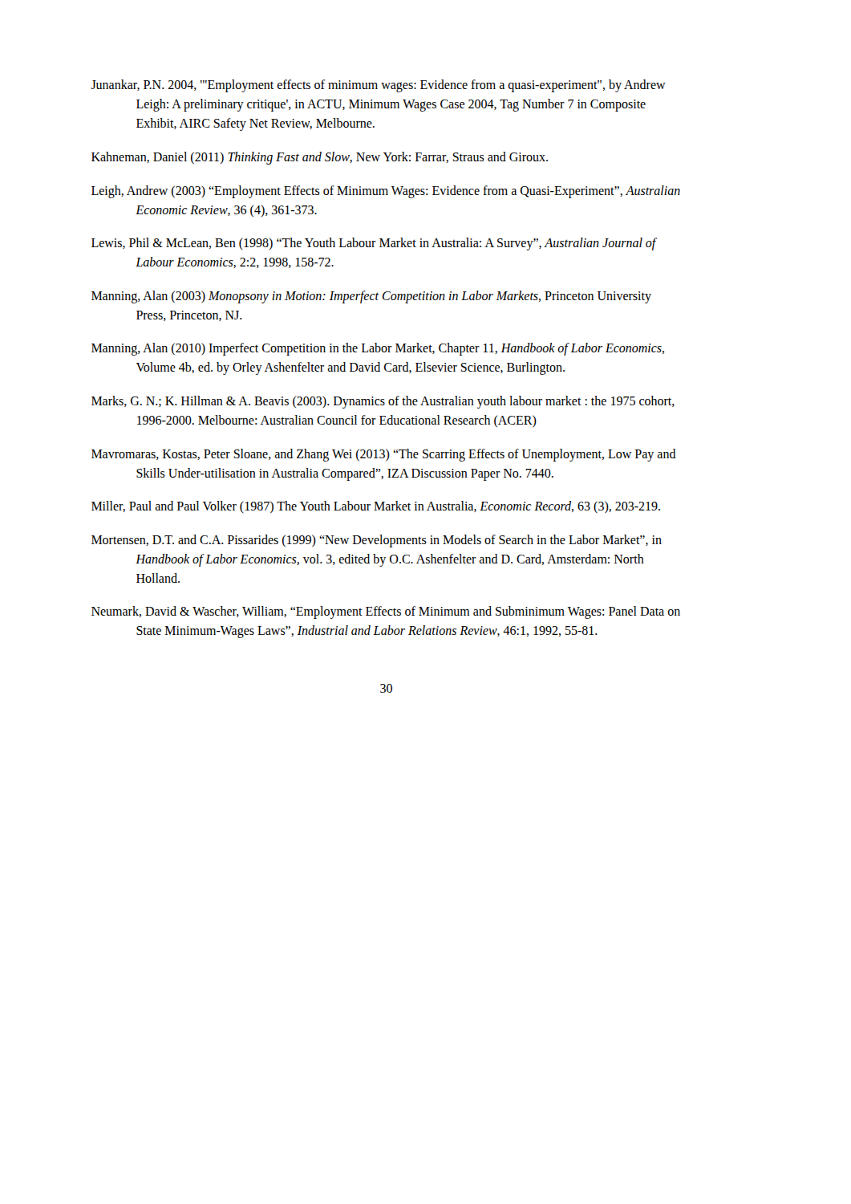Junankar, P.N. 2004, '"Employment effects of minimum wages: Evidence from a quasi-experiment", by Andrew Leigh: A preliminary critique', in ACTU, Minimum Wages Case 2004, Tag Number 7 in Composite Exhibit, AIRC Safety Net Review, Melbourne.
Kahneman, Daniel (2011) Thinking Fast and Slow, New York: Farrar, Straus and Giroux.
Leigh, Andrew (2003) “Employment Effects of Minimum Wages: Evidence from a Quasi-Experiment”, Australian Economic Review, 36 (4), 361-373.
Lewis, Phil & McLean, Ben (1998) “The Youth Labour Market in Australia: A Survey”, Australian Journal of Labour Economics, 2:2, 1998, 158-72.
Manning, Alan (2003) Monopsony in Motion: Imperfect Competition in Labor Markets, Princeton University Press, Princeton, NJ.
Manning, Alan (2010) Imperfect Competition in the Labor Market, Chapter 11, Handbook of Labor Economics, Volume 4b, ed. by Orley Ashenfelter and David Card, Elsevier Science, Burlington.
Marks, G. N.; K. Hillman & A. Beavis (2003). Dynamics of the Australian youth labour market : the 1975 cohort, 1996-2000. Melbourne: Australian Council for Educational Research (ACER)
Mavromaras, Kostas, Peter Sloane, and Zhang Wei (2013) “The Scarring Effects of Unemployment, Low Pay and Skills Under-utilisation in Australia Compared”, IZA Discussion Paper No. 7440.
Miller, Paul and Paul Volker (1987) The Youth Labour Market in Australia, Economic Record, 63 (3), 203-219.
Mortensen, D.T. and C.A. Pissarides (1999) “New Developments in Models of Search in the Labor Market”, in Handbook of Labor Economics, vol. 3, edited by O.C. Ashenfelter and D. Card, Amsterdam: North Holland.
Neumark, David & Wascher, William, “Employment Effects of Minimum and Subminimum Wages: Panel Data on State Minimum-Wages Laws”, Industrial and Labor Relations Review, 46:1, 1992, 55-81.
30